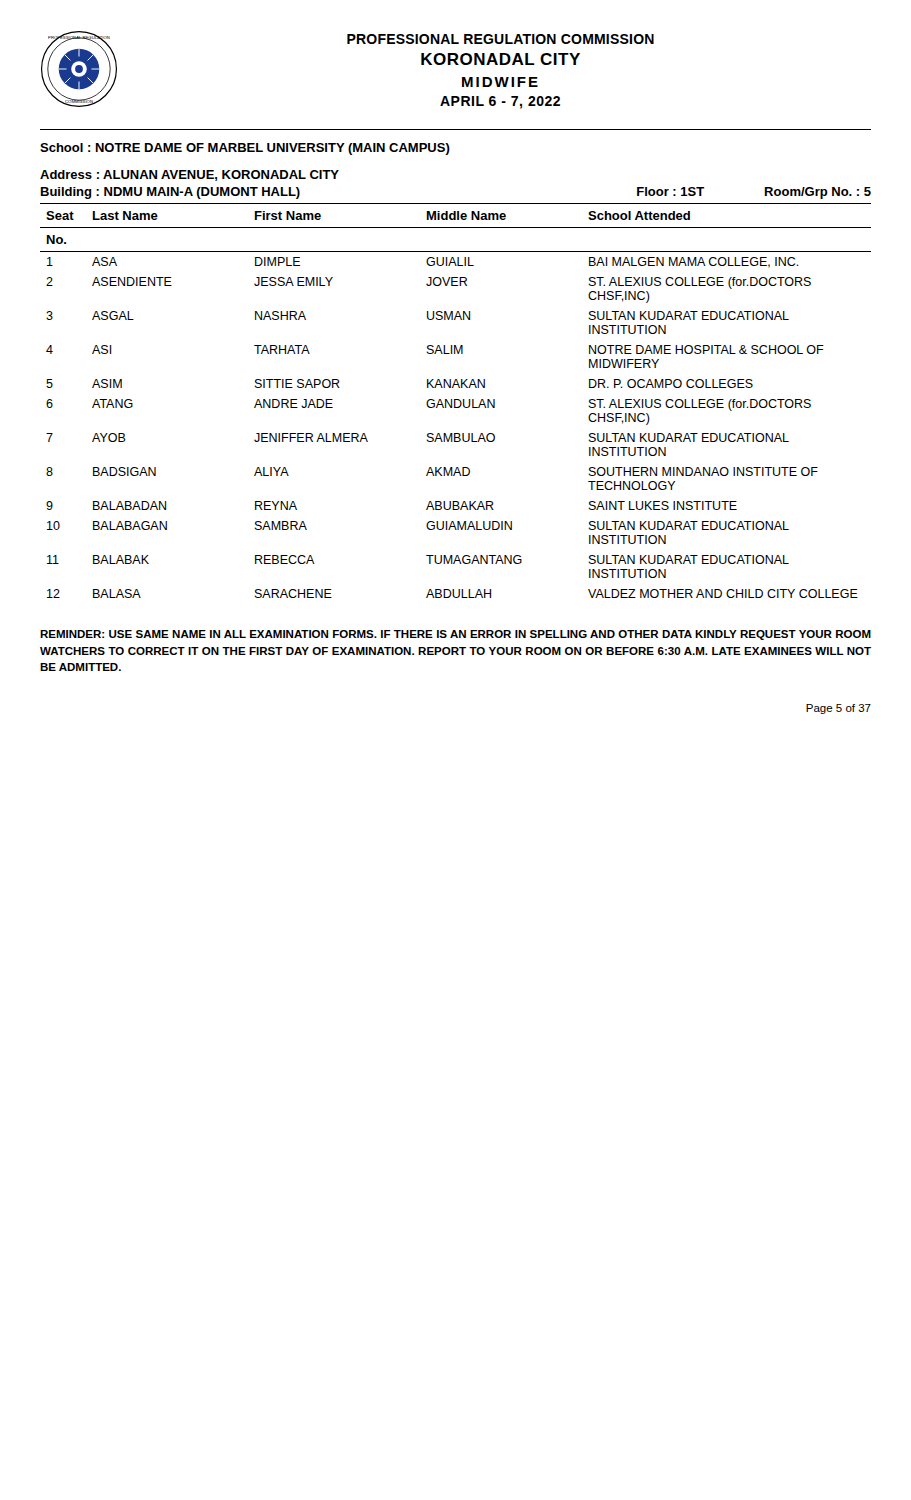PROFESSIONAL REGULATION COMMISSION
PROFESSIONAL REGULATION COMMISSION
KORONADAL CITY
MIDWIFE
APRIL 6 - 7, 2022
School : NOTRE DAME OF MARBEL UNIVERSITY (MAIN CAMPUS)
Address : ALUNAN AVENUE, KORONADAL CITY
Building : NDMU MAIN-A (DUMONT HALL)
Floor : 1ST
Room/Grp No. : 5
| Seat | Last Name | First Name | Middle Name | School Attended |
| --- | --- | --- | --- | --- |
| No. | | | | |
| 1 | ASA | DIMPLE | GUIALIL | BAI MALGEN MAMA COLLEGE, INC. |
| 2 | ASENDIENTE | JESSA EMILY | JOVER | ST. ALEXIUS COLLEGE (for.DOCTORS CHSF,INC) |
| 3 | ASGAL | NASHRA | USMAN | SULTAN KUDARAT EDUCATIONAL INSTITUTION |
| 4 | ASI | TARHATA | SALIM | NOTRE DAME HOSPITAL & SCHOOL OF MIDWIFERY |
| 5 | ASIM | SITTIE SAPOR | KANAKAN | DR. P. OCAMPO COLLEGES |
| 6 | ATANG | ANDRE JADE | GANDULAN | ST. ALEXIUS COLLEGE (for.DOCTORS CHSF,INC) |
| 7 | AYOB | JENIFFER ALMERA | SAMBULAO | SULTAN KUDARAT EDUCATIONAL INSTITUTION |
| 8 | BADSIGAN | ALIYA | AKMAD | SOUTHERN MINDANAO INSTITUTE OF TECHNOLOGY |
| 9 | BALABADAN | REYNA | ABUBAKAR | SAINT LUKES INSTITUTE |
| 10 | BALABAGAN | SAMBRA | GUIAMALUDIN | SULTAN KUDARAT EDUCATIONAL INSTITUTION |
| 11 | BALABAK | REBECCA | TUMAGANTANG | SULTAN KUDARAT EDUCATIONAL INSTITUTION |
| 12 | BALASA | SARACHENE | ABDULLAH | VALDEZ MOTHER AND CHILD CITY COLLEGE |
REMINDER: USE SAME NAME IN ALL EXAMINATION FORMS. IF THERE IS AN ERROR IN SPELLING AND OTHER DATA KINDLY REQUEST YOUR ROOM WATCHERS TO CORRECT IT ON THE FIRST DAY OF EXAMINATION. REPORT TO YOUR ROOM ON OR BEFORE 6:30 A.M. LATE EXAMINEES WILL NOT BE ADMITTED.
Page 5 of 37